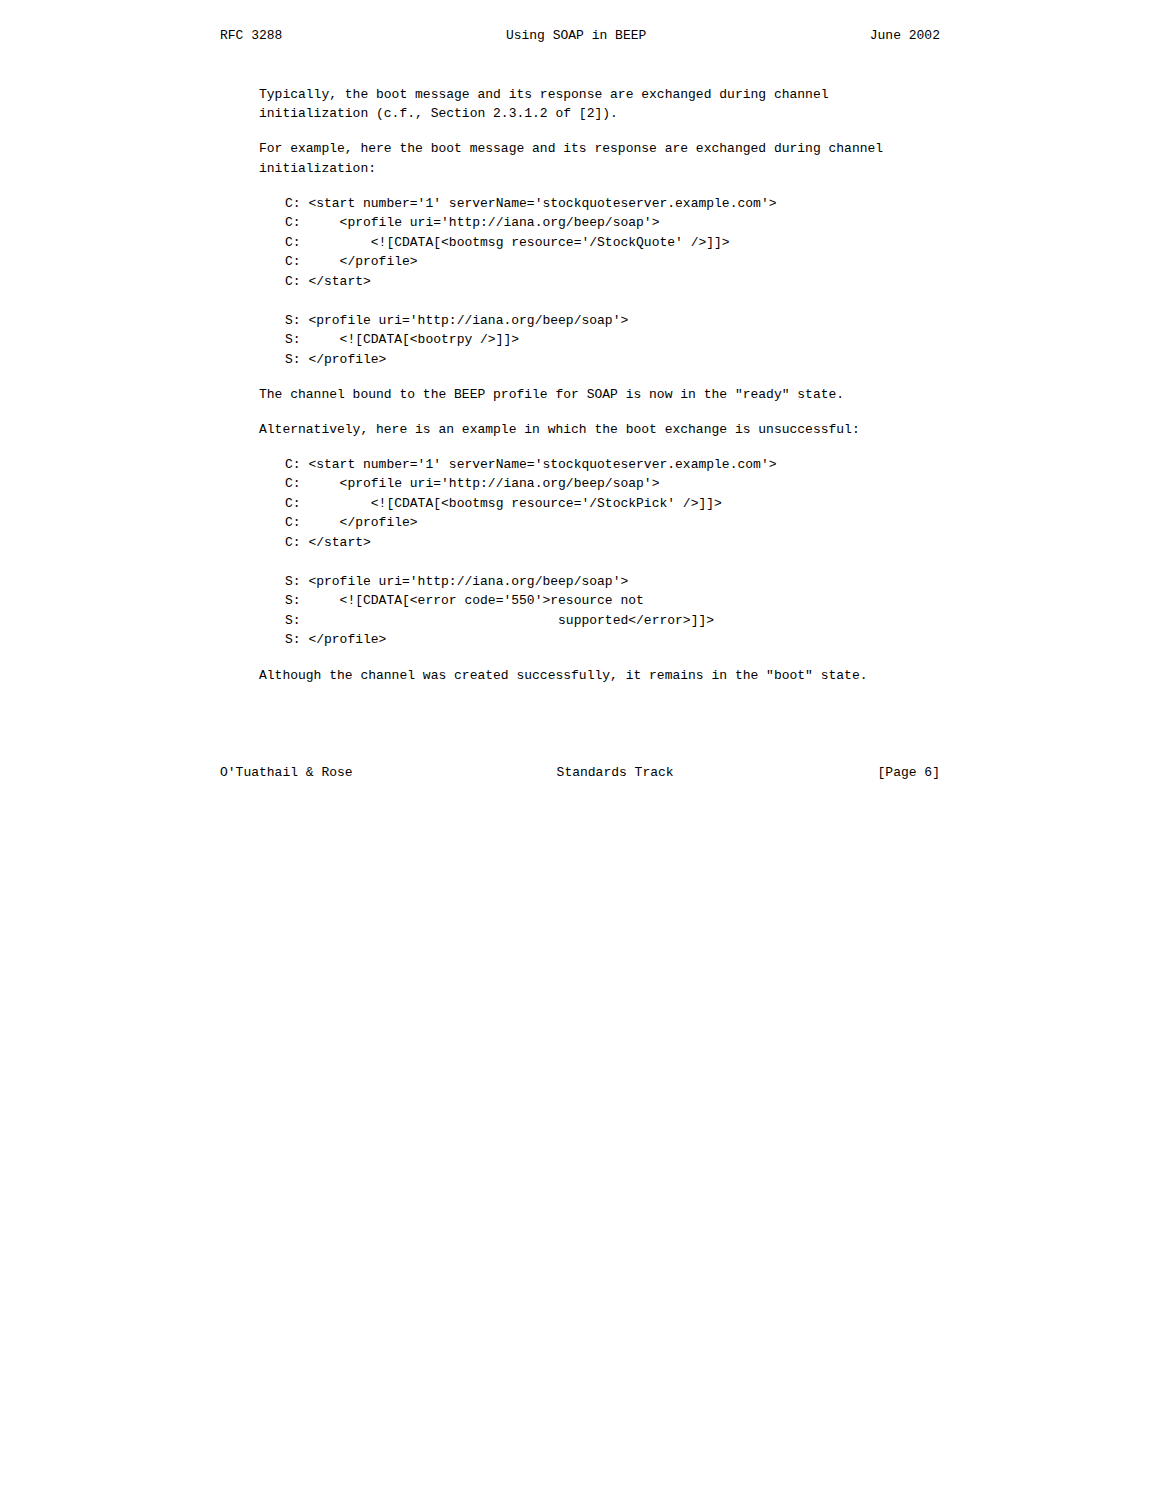RFC 3288 Using SOAP in BEEP June 2002
Typically, the boot message and its response are exchanged during channel initialization (c.f., Section 2.3.1.2 of [2]).
For example, here the boot message and its response are exchanged during channel initialization:
C: <start number='1' serverName='stockquoteserver.example.com'>
C:     <profile uri='http://iana.org/beep/soap'>
C:         <![CDATA[<bootmsg resource='/StockQuote' />]]>
C:     </profile>
C: </start>

S: <profile uri='http://iana.org/beep/soap'>
S:     <![CDATA[<bootrpy />]]>
S: </profile>
The channel bound to the BEEP profile for SOAP is now in the "ready" state.
Alternatively, here is an example in which the boot exchange is unsuccessful:
C: <start number='1' serverName='stockquoteserver.example.com'>
C:     <profile uri='http://iana.org/beep/soap'>
C:         <![CDATA[<bootmsg resource='/StockPick' />]]>
C:     </profile>
C: </start>

S: <profile uri='http://iana.org/beep/soap'>
S:     <![CDATA[<error code='550'>resource not
S:                                 supported</error>]]>
S: </profile>
Although the channel was created successfully, it remains in the "boot" state.
O'Tuathail & Rose Standards Track [Page 6]